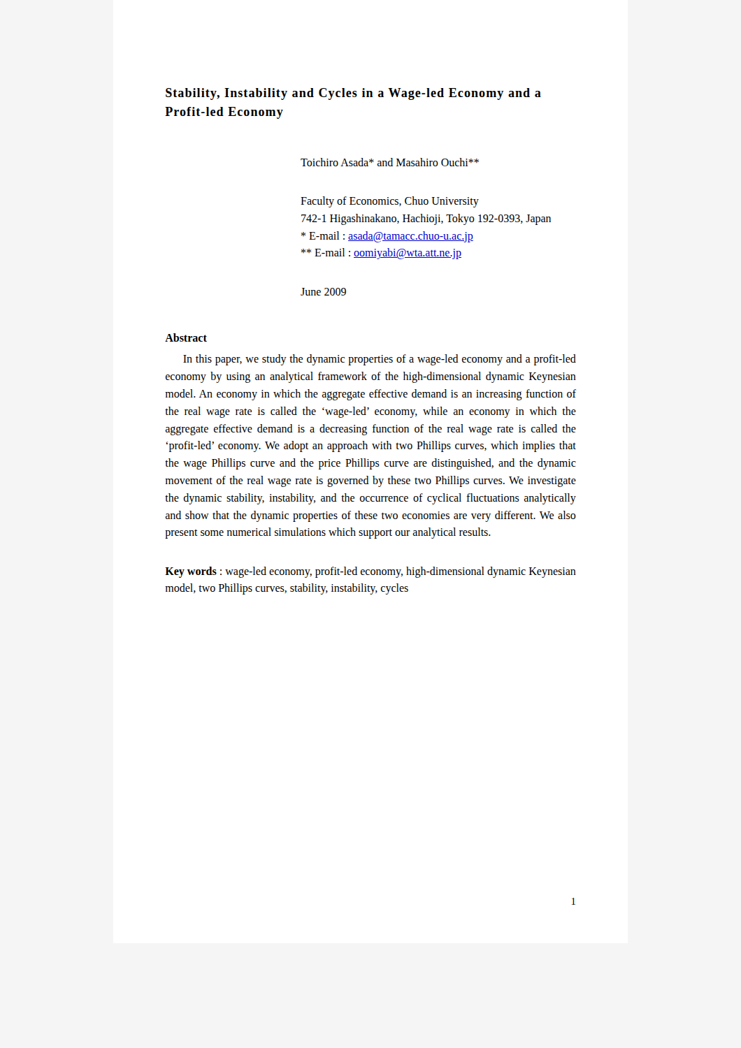Stability, Instability and Cycles in a Wage-led Economy and a Profit-led Economy
Toichiro Asada* and Masahiro Ouchi**
Faculty of Economics, Chuo University
742-1 Higashinakano, Hachioji, Tokyo 192-0393, Japan
* E-mail : asada@tamacc.chuo-u.ac.jp
** E-mail : oomiyabi@wta.att.ne.jp
June 2009
Abstract
In this paper, we study the dynamic properties of a wage-led economy and a profit-led economy by using an analytical framework of the high-dimensional dynamic Keynesian model. An economy in which the aggregate effective demand is an increasing function of the real wage rate is called the ‘wage-led’ economy, while an economy in which the aggregate effective demand is a decreasing function of the real wage rate is called the ‘profit-led’ economy. We adopt an approach with two Phillips curves, which implies that the wage Phillips curve and the price Phillips curve are distinguished, and the dynamic movement of the real wage rate is governed by these two Phillips curves. We investigate the dynamic stability, instability, and the occurrence of cyclical fluctuations analytically and show that the dynamic properties of these two economies are very different. We also present some numerical simulations which support our analytical results.
Key words : wage-led economy, profit-led economy, high-dimensional dynamic Keynesian model, two Phillips curves, stability, instability, cycles
1